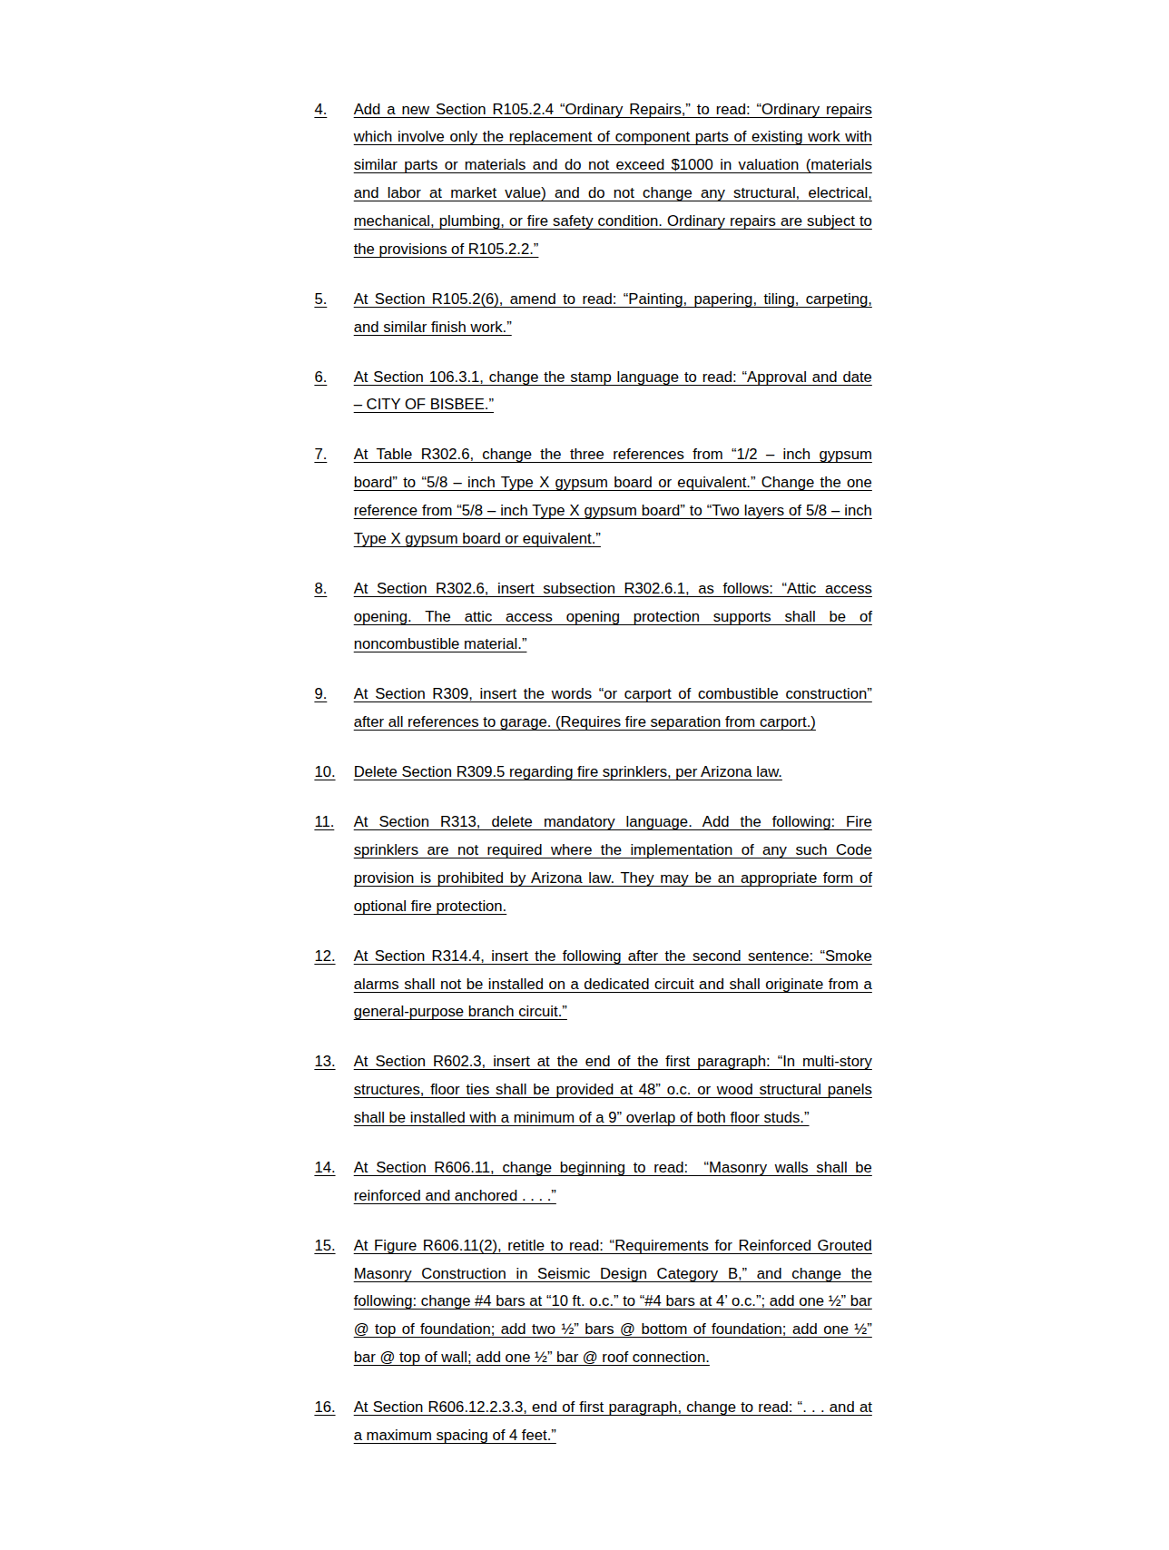4.
Add a new Section R105.2.4 “Ordinary Repairs,” to read: “Ordinary repairs which involve only the replacement of component parts of existing work with similar parts or materials and do not exceed $1000 in valuation (materials and labor at market value) and do not change any structural, electrical, mechanical, plumbing, or fire safety condition. Ordinary repairs are subject to the provisions of R105.2.2.”
5.
At Section R105.2(6), amend to read: “Painting, papering, tiling, carpeting, and similar finish work.”
6.
At Section 106.3.1, change the stamp language to read: “Approval and date – CITY OF BISBEE.”
7.
At Table R302.6, change the three references from “1/2 – inch gypsum board” to “5/8 – inch Type X gypsum board or equivalent.” Change the one reference from “5/8 – inch Type X gypsum board” to “Two layers of 5/8 – inch Type X gypsum board or equivalent.”
8.
At Section R302.6, insert subsection R302.6.1, as follows: “Attic access opening. The attic access opening protection supports shall be of noncombustible material.”
9.
At Section R309, insert the words “or carport of combustible construction” after all references to garage. (Requires fire separation from carport.)
10.
Delete Section R309.5 regarding fire sprinklers, per Arizona law.
11.
At Section R313, delete mandatory language. Add the following: Fire sprinklers are not required where the implementation of any such Code provision is prohibited by Arizona law. They may be an appropriate form of optional fire protection.
12.
At Section R314.4, insert the following after the second sentence: “Smoke alarms shall not be installed on a dedicated circuit and shall originate from a general-purpose branch circuit.”
13.
At Section R602.3, insert at the end of the first paragraph: “In multi-story structures, floor ties shall be provided at 48” o.c. or wood structural panels shall be installed with a minimum of a 9” overlap of both floor studs.”
14.
At Section R606.11, change beginning to read: “Masonry walls shall be reinforced and anchored . . . .”
15.
At Figure R606.11(2), retitle to read: “Requirements for Reinforced Grouted Masonry Construction in Seismic Design Category B,” and change the following: change #4 bars at “10 ft. o.c.” to “#4 bars at 4’ o.c.”; add one ½” bar @ top of foundation; add two ½” bars @ bottom of foundation; add one ½” bar @ top of wall; add one ½” bar @ roof connection.
16.
At Section R606.12.2.3.3, end of first paragraph, change to read: “. . . and at a maximum spacing of 4 feet.”